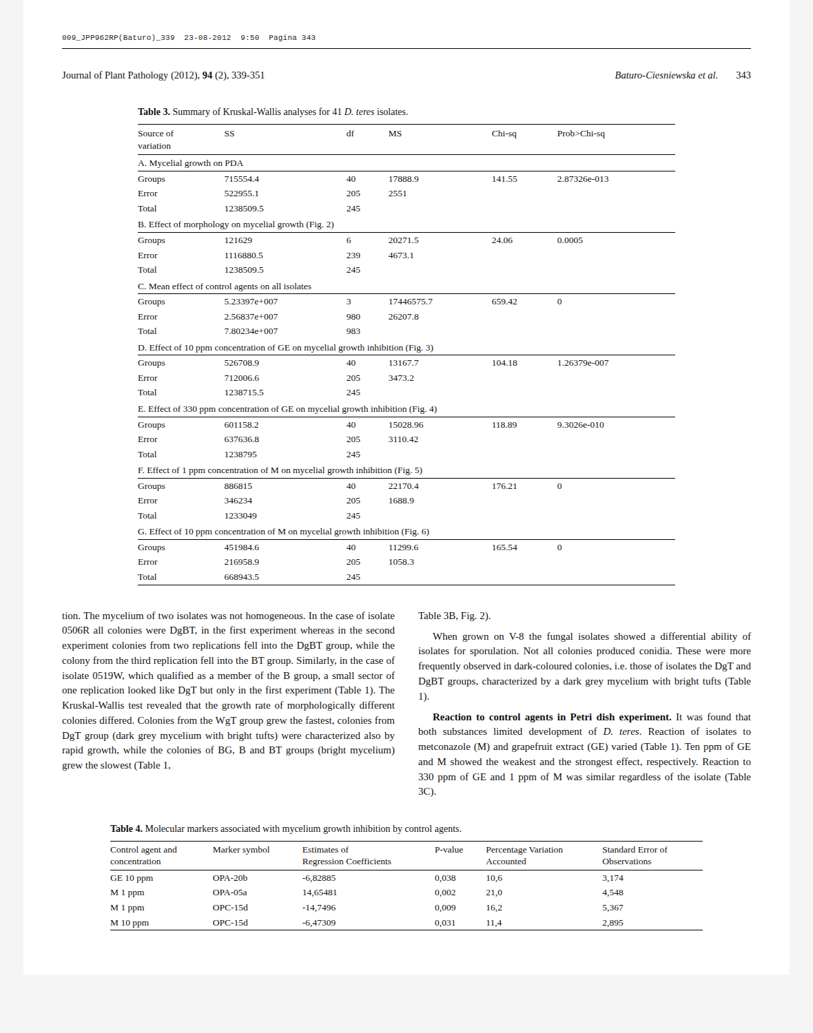009_JPP962RP(Baturo)_339 23-08-2012 9:50 Pagina 343
Journal of Plant Pathology (2012), 94 (2), 339-351
Baturo-Ciesniewska et al. 343
Table 3. Summary of Kruskal-Wallis analyses for 41 D. teres isolates.
| Source of variation | SS | df | MS | Chi-sq | Prob>Chi-sq |
| --- | --- | --- | --- | --- | --- |
| A. Mycelial growth on PDA |
| Groups | 715554.4 | 40 | 17888.9 | 141.55 | 2.87326e-013 |
| Error | 522955.1 | 205 | 2551 | | |
| Total | 1238509.5 | 245 | | | |
| B. Effect of morphology on mycelial growth (Fig. 2) |
| Groups | 121629 | 6 | 20271.5 | 24.06 | 0.0005 |
| Error | 1116880.5 | 239 | 4673.1 | | |
| Total | 1238509.5 | 245 | | | |
| C. Mean effect of control agents on all isolates |
| Groups | 5.23397e+007 | 3 | 17446575.7 | 659.42 | 0 |
| Error | 2.56837e+007 | 980 | 26207.8 | | |
| Total | 7.80234e+007 | 983 | | | |
| D. Effect of 10 ppm concentration of GE on mycelial growth inhibition (Fig. 3) |
| Groups | 526708.9 | 40 | 13167.7 | 104.18 | 1.26379e-007 |
| Error | 712006.6 | 205 | 3473.2 | | |
| Total | 1238715.5 | 245 | | | |
| E. Effect of 330 ppm concentration of GE on mycelial growth inhibition (Fig. 4) |
| Groups | 601158.2 | 40 | 15028.96 | 118.89 | 9.3026e-010 |
| Error | 637636.8 | 205 | 3110.42 | | |
| Total | 1238795 | 245 | | | |
| F. Effect of 1 ppm concentration of M on mycelial growth inhibition (Fig. 5) |
| Groups | 886815 | 40 | 22170.4 | 176.21 | 0 |
| Error | 346234 | 205 | 1688.9 | | |
| Total | 1233049 | 245 | | | |
| G. Effect of 10 ppm concentration of M on mycelial growth inhibition (Fig. 6) |
| Groups | 451984.6 | 40 | 11299.6 | 165.54 | 0 |
| Error | 216958.9 | 205 | 1058.3 | | |
| Total | 668943.5 | 245 | | | |
tion. The mycelium of two isolates was not homogeneous. In the case of isolate 0506R all colonies were DgBT, in the first experiment whereas in the second experiment colonies from two replications fell into the DgBT group, while the colony from the third replication fell into the BT group. Similarly, in the case of isolate 0519W, which qualified as a member of the B group, a small sector of one replication looked like DgT but only in the first experiment (Table 1). The Kruskal-Wallis test revealed that the growth rate of morphologically different colonies differed. Colonies from the WgT group grew the fastest, colonies from DgT group (dark grey mycelium with bright tufts) were characterized also by rapid growth, while the colonies of BG, B and BT groups (bright mycelium) grew the slowest (Table 1,
Table 3B, Fig. 2).
When grown on V-8 the fungal isolates showed a differential ability of isolates for sporulation. Not all colonies produced conidia. These were more frequently observed in dark-coloured colonies, i.e. those of isolates the DgT and DgBT groups, characterized by a dark grey mycelium with bright tufts (Table 1).
Reaction to control agents in Petri dish experiment. It was found that both substances limited development of D. teres. Reaction of isolates to metconazole (M) and grapefruit extract (GE) varied (Table 1). Ten ppm of GE and M showed the weakest and the strongest effect, respectively. Reaction to 330 ppm of GE and 1 ppm of M was similar regardless of the isolate (Table 3C).
Table 4. Molecular markers associated with mycelium growth inhibition by control agents.
| Control agent and concentration | Marker symbol | Estimates of Regression Coefficients | P-value | Percentage Variation Accounted | Standard Error of Observations |
| --- | --- | --- | --- | --- | --- |
| GE 10 ppm | OPA-20b | -6,82885 | 0,038 | 10,6 | 3,174 |
| M 1 ppm | OPA-05a | 14,65481 | 0,002 | 21,0 | 4,548 |
| M 1 ppm | OPC-15d | -14,7496 | 0,009 | 16,2 | 5,367 |
| M 10 ppm | OPC-15d | -6,47309 | 0,031 | 11,4 | 2,895 |